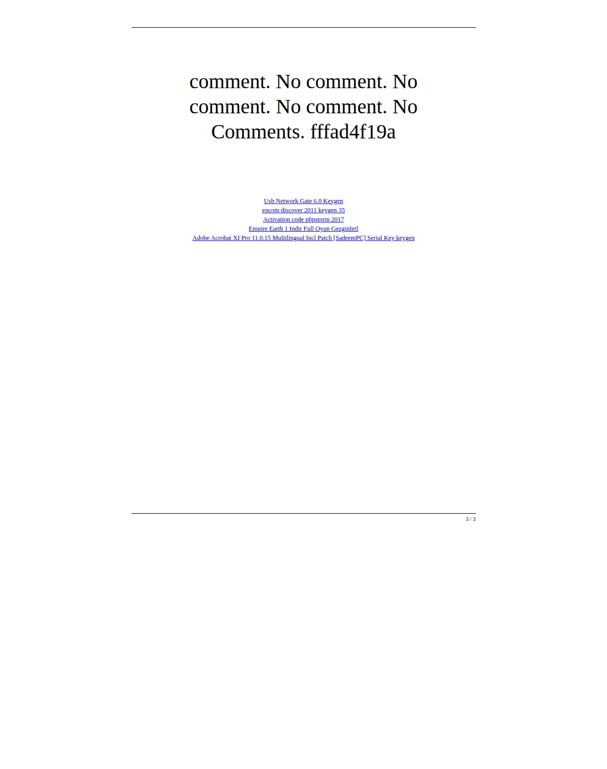comment. No comment. No comment. No comment. No Comments. fffad4f19a
Usb Network Gate 6.0 Keygen
encom discover 2011 keygen 35
Activation code phpstorm 2017
Empire Earth 1 Indir Full Oyun Gezginlerl
Adobe Acrobat XI Pro 11.0.15 Multilingual Incl Patch [SadeemPC] Serial Key keygen
3 / 3